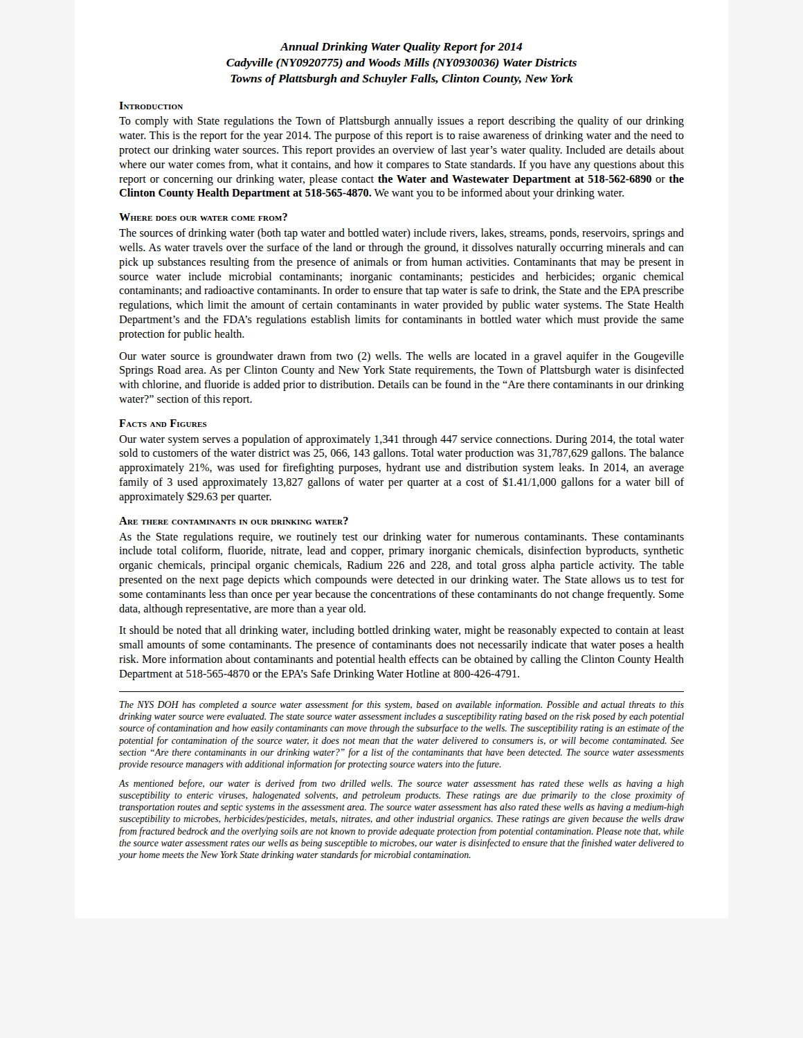Annual Drinking Water Quality Report for 2014 Cadyville (NY0920775) and Woods Mills (NY0930036) Water Districts Towns of Plattsburgh and Schuyler Falls, Clinton County, New York
Introduction
To comply with State regulations the Town of Plattsburgh annually issues a report describing the quality of our drinking water. This is the report for the year 2014. The purpose of this report is to raise awareness of drinking water and the need to protect our drinking water sources. This report provides an overview of last year’s water quality. Included are details about where our water comes from, what it contains, and how it compares to State standards. If you have any questions about this report or concerning our drinking water, please contact the Water and Wastewater Department at 518-562-6890 or the Clinton County Health Department at 518-565-4870. We want you to be informed about your drinking water.
Where does our water come from?
The sources of drinking water (both tap water and bottled water) include rivers, lakes, streams, ponds, reservoirs, springs and wells. As water travels over the surface of the land or through the ground, it dissolves naturally occurring minerals and can pick up substances resulting from the presence of animals or from human activities. Contaminants that may be present in source water include microbial contaminants; inorganic contaminants; pesticides and herbicides; organic chemical contaminants; and radioactive contaminants. In order to ensure that tap water is safe to drink, the State and the EPA prescribe regulations, which limit the amount of certain contaminants in water provided by public water systems. The State Health Department’s and the FDA’s regulations establish limits for contaminants in bottled water which must provide the same protection for public health.
Our water source is groundwater drawn from two (2) wells. The wells are located in a gravel aquifer in the Gougeville Springs Road area. As per Clinton County and New York State requirements, the Town of Plattsburgh water is disinfected with chlorine, and fluoride is added prior to distribution. Details can be found in the “Are there contaminants in our drinking water?” section of this report.
Facts and Figures
Our water system serves a population of approximately 1,341 through 447 service connections. During 2014, the total water sold to customers of the water district was 25, 066, 143 gallons. Total water production was 31,787,629 gallons. The balance approximately 21%, was used for firefighting purposes, hydrant use and distribution system leaks. In 2014, an average family of 3 used approximately 13,827 gallons of water per quarter at a cost of $1.41/1,000 gallons for a water bill of approximately $29.63 per quarter.
Are there contaminants in our drinking water?
As the State regulations require, we routinely test our drinking water for numerous contaminants. These contaminants include total coliform, fluoride, nitrate, lead and copper, primary inorganic chemicals, disinfection byproducts, synthetic organic chemicals, principal organic chemicals, Radium 226 and 228, and total gross alpha particle activity. The table presented on the next page depicts which compounds were detected in our drinking water. The State allows us to test for some contaminants less than once per year because the concentrations of these contaminants do not change frequently. Some data, although representative, are more than a year old.
It should be noted that all drinking water, including bottled drinking water, might be reasonably expected to contain at least small amounts of some contaminants. The presence of contaminants does not necessarily indicate that water poses a health risk. More information about contaminants and potential health effects can be obtained by calling the Clinton County Health Department at 518-565-4870 or the EPA’s Safe Drinking Water Hotline at 800-426-4791.
The NYS DOH has completed a source water assessment for this system, based on available information. Possible and actual threats to this drinking water source were evaluated. The state source water assessment includes a susceptibility rating based on the risk posed by each potential source of contamination and how easily contaminants can move through the subsurface to the wells. The susceptibility rating is an estimate of the potential for contamination of the source water, it does not mean that the water delivered to consumers is, or will become contaminated. See section “Are there contaminants in our drinking water?” for a list of the contaminants that have been detected. The source water assessments provide resource managers with additional information for protecting source waters into the future.
As mentioned before, our water is derived from two drilled wells. The source water assessment has rated these wells as having a high susceptibility to enteric viruses, halogenated solvents, and petroleum products. These ratings are due primarily to the close proximity of transportation routes and septic systems in the assessment area. The source water assessment has also rated these wells as having a medium-high susceptibility to microbes, herbicides/pesticides, metals, nitrates, and other industrial organics. These ratings are given because the wells draw from fractured bedrock and the overlying soils are not known to provide adequate protection from potential contamination. Please note that, while the source water assessment rates our wells as being susceptible to microbes, our water is disinfected to ensure that the finished water delivered to your home meets the New York State drinking water standards for microbial contamination.